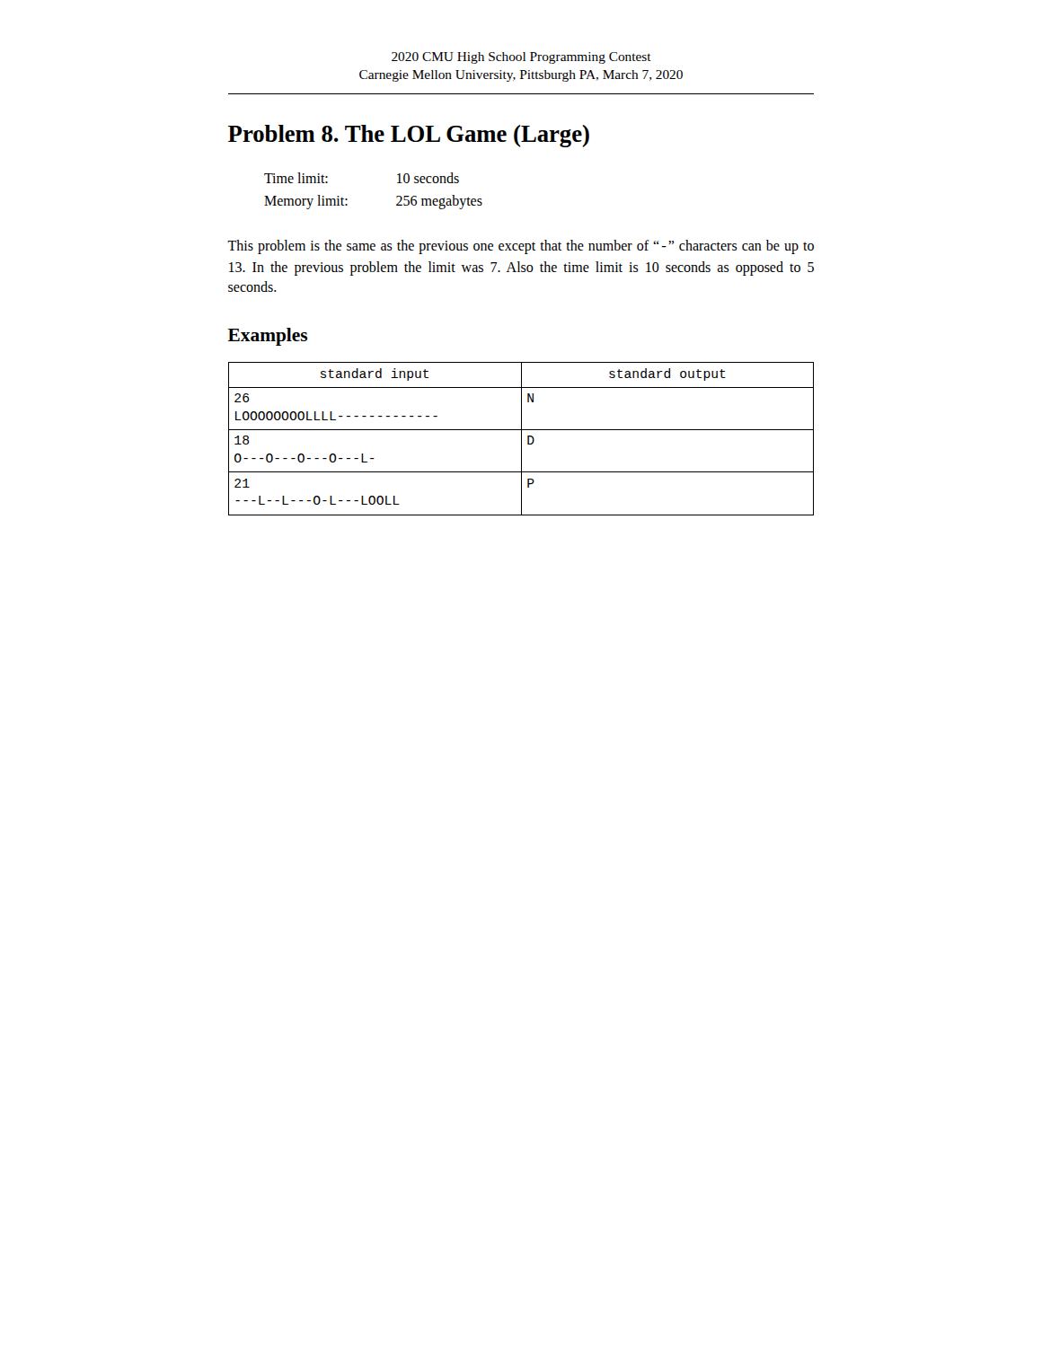2020 CMU High School Programming Contest Carnegie Mellon University, Pittsburgh PA, March 7, 2020
Problem 8. The LOL Game (Large)
| Time limit: | 10 seconds |
| Memory limit: | 256 megabytes |
This problem is the same as the previous one except that the number of “-” characters can be up to 13. In the previous problem the limit was 7. Also the time limit is 10 seconds as opposed to 5 seconds.
Examples
| standard input | standard output |
| --- | --- |
| 26 LOOOOOOOOLLLL------------- | N |
| 18 O---O---O---O---L- | D |
| 21 ---L--L---O-L---LOOLL | P |